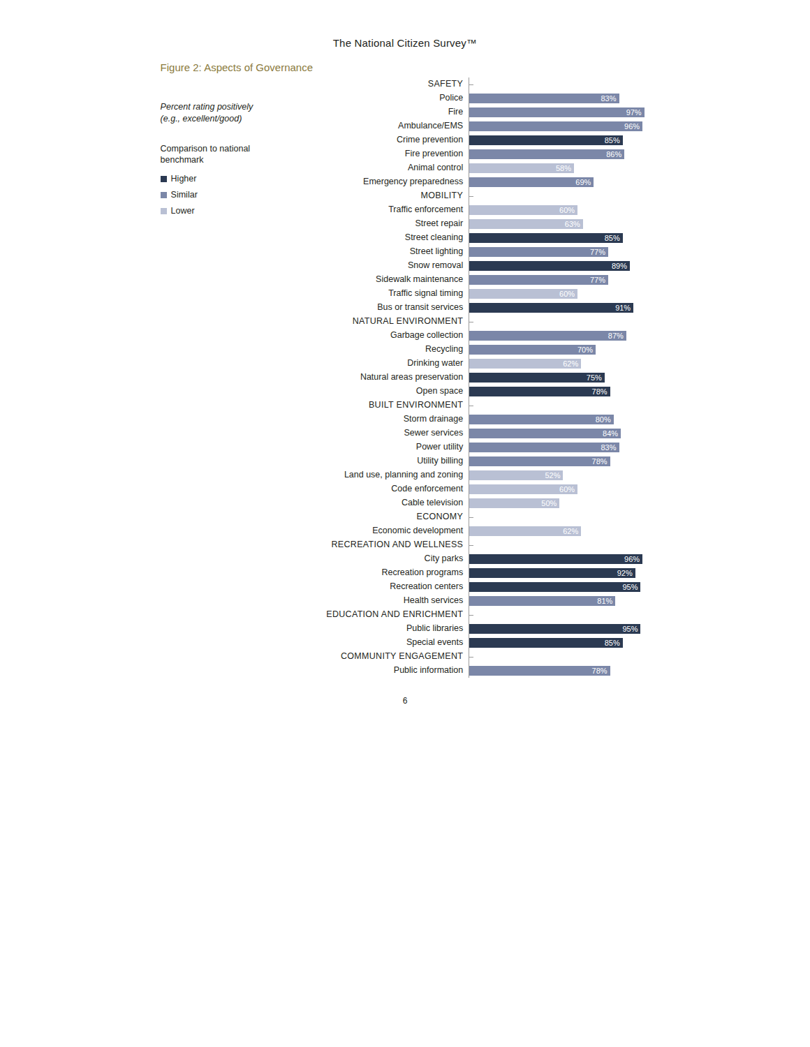The National Citizen Survey™
Figure 2: Aspects of Governance
Percent rating positively
(e.g., excellent/good)
Comparison to national
benchmark
Higher
Similar
Lower
SAFETY
Police
83%
Fire
97%
Ambulance/EMS
96%
Crime prevention
85%
Fire prevention
86%
Animal control
58%
Emergency preparedness
69%
MOBILITY
Traffic enforcement
60%
Street repair
63%
Street cleaning
85%
Street lighting
77%
Snow removal
89%
Sidewalk maintenance
77%
Traffic signal timing
60%
Bus or transit services
91%
NATURAL ENVIRONMENT
Garbage collection
87%
Recycling
70%
Drinking water
62%
Natural areas preservation
75%
Open space
78%
BUILT ENVIRONMENT
Storm drainage
80%
Sewer services
84%
Power utility
83%
Utility billing
78%
Land use, planning and zoning
52%
Code enforcement
60%
Cable television
50%
ECONOMY
Economic development
62%
RECREATION AND WELLNESS
City parks
96%
Recreation programs
92%
Recreation centers
95%
Health services
81%
EDUCATION AND ENRICHMENT
Public libraries
95%
Special events
85%
COMMUNITY ENGAGEMENT
Public information
78%
6